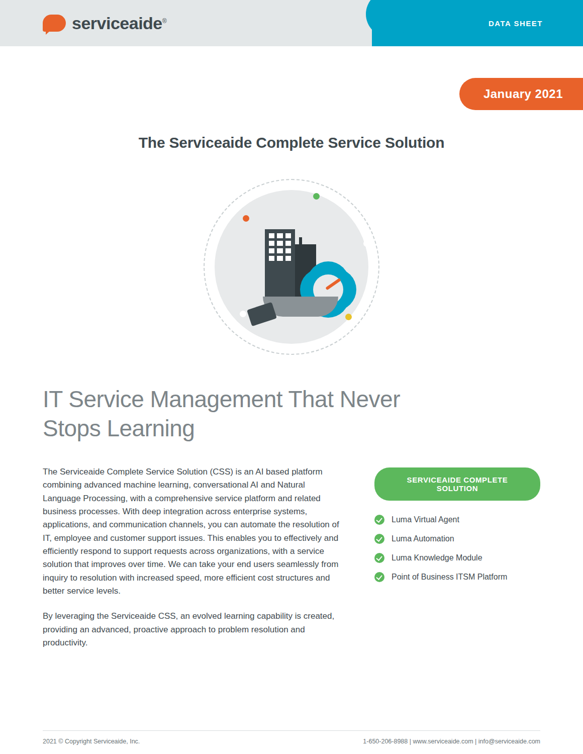serviceaide®
DATA SHEET
January 2021
The Serviceaide Complete Service Solution
IT Service Management That Never
Stops Learning
The Serviceaide Complete Service Solution (CSS) is an AI based platform combining advanced machine learning, conversational AI and Natural Language Processing, with a comprehensive service platform and related business processes. With deep integration across enterprise systems, applications, and communication channels, you can automate the resolution of IT, employee and customer support issues. This enables you to effectively and efficiently respond to support requests across organizations, with a service solution that improves over time. We can take your end users seamlessly from inquiry to resolution with increased speed, more efficient cost structures and better service levels.
By leveraging the Serviceaide CSS, an evolved learning capability is created, providing an advanced, proactive approach to problem resolution and productivity.
SERVICEAIDE COMPLETE SOLUTION
Luma Virtual Agent
Luma Automation
Luma Knowledge Module
Point of Business ITSM Platform
2021 © Copyright Serviceaide, Inc.
1-650-206-8988 | www.serviceaide.com | info@serviceaide.com